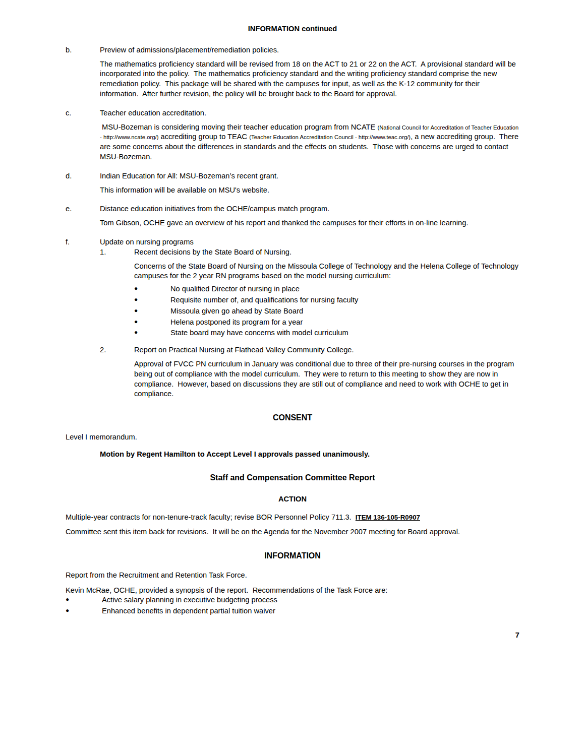INFORMATION continued
b.
Preview of admissions/placement/remediation policies.
The mathematics proficiency standard will be revised from 18 on the ACT to 21 or 22 on the ACT. A provisional standard will be incorporated into the policy. The mathematics proficiency standard and the writing proficiency standard comprise the new remediation policy. This package will be shared with the campuses for input, as well as the K-12 community for their information. After further revision, the policy will be brought back to the Board for approval.
c.
Teacher education accreditation.
MSU-Bozeman is considering moving their teacher education program from NCATE (National Council for Accreditation of Teacher Education - http://www.ncate.org/) accrediting group to TEAC (Teacher Education Accreditation Council - http://www.teac.org/), a new accrediting group. There are some concerns about the differences in standards and the effects on students. Those with concerns are urged to contact MSU-Bozeman.
d.
Indian Education for All: MSU-Bozeman’s recent grant.
This information will be available on MSU's website.
e.
Distance education initiatives from the OCHE/campus match program.
Tom Gibson, OCHE gave an overview of his report and thanked the campuses for their efforts in on-line learning.
f.
Update on nursing programs
1.
Recent decisions by the State Board of Nursing.
Concerns of the State Board of Nursing on the Missoula College of Technology and the Helena College of Technology campuses for the 2 year RN programs based on the model nursing curriculum:
No qualified Director of nursing in place
Requisite number of, and qualifications for nursing faculty
Missoula given go ahead by State Board
Helena postponed its program for a year
State board may have concerns with model curriculum
2.
Report on Practical Nursing at Flathead Valley Community College.
Approval of FVCC PN curriculum in January was conditional due to three of their pre-nursing courses in the program being out of compliance with the model curriculum. They were to return to this meeting to show they are now in compliance. However, based on discussions they are still out of compliance and need to work with OCHE to get in compliance.
CONSENT
Level I memorandum.
Motion by Regent Hamilton to Accept Level I approvals passed unanimously.
Staff and Compensation Committee Report
ACTION
Multiple-year contracts for non-tenure-track faculty; revise BOR Personnel Policy 711.3. ITEM 136-105-R0907
Committee sent this item back for revisions. It will be on the Agenda for the November 2007 meeting for Board approval.
INFORMATION
Report from the Recruitment and Retention Task Force.
Kevin McRae, OCHE, provided a synopsis of the report. Recommendations of the Task Force are:
Active salary planning in executive budgeting process
Enhanced benefits in dependent partial tuition waiver
7